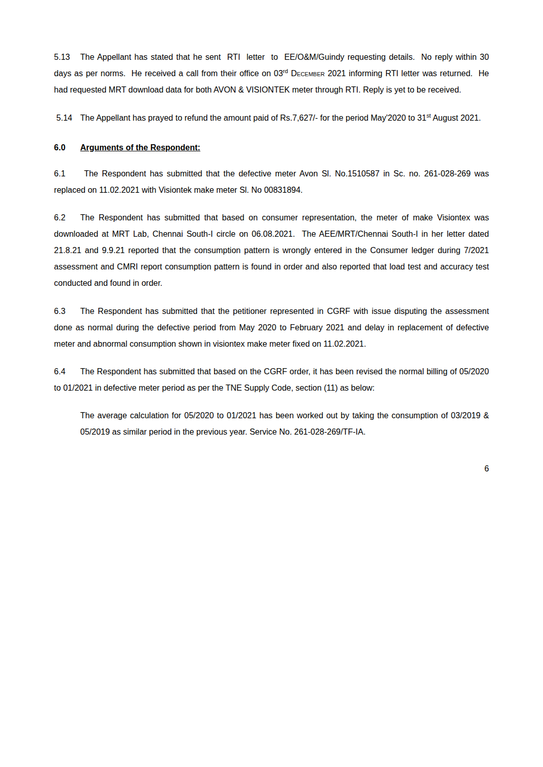5.13 The Appellant has stated that he sent RTI letter to EE/O&M/Guindy requesting details. No reply within 30 days as per norms. He received a call from their office on 03rd December 2021 informing RTI letter was returned. He had requested MRT download data for both AVON & VISIONTEK meter through RTI. Reply is yet to be received.
5.14 The Appellant has prayed to refund the amount paid of Rs.7,627/- for the period May'2020 to 31st August 2021.
6.0 Arguments of the Respondent:
6.1 The Respondent has submitted that the defective meter Avon Sl. No.1510587 in Sc. no. 261-028-269 was replaced on 11.02.2021 with Visiontek make meter Sl. No 00831894.
6.2 The Respondent has submitted that based on consumer representation, the meter of make Visiontex was downloaded at MRT Lab, Chennai South-I circle on 06.08.2021. The AEE/MRT/Chennai South-I in her letter dated 21.8.21 and 9.9.21 reported that the consumption pattern is wrongly entered in the Consumer ledger during 7/2021 assessment and CMRI report consumption pattern is found in order and also reported that load test and accuracy test conducted and found in order.
6.3 The Respondent has submitted that the petitioner represented in CGRF with issue disputing the assessment done as normal during the defective period from May 2020 to February 2021 and delay in replacement of defective meter and abnormal consumption shown in visiontex make meter fixed on 11.02.2021.
6.4 The Respondent has submitted that based on the CGRF order, it has been revised the normal billing of 05/2020 to 01/2021 in defective meter period as per the TNE Supply Code, section (11) as below:
The average calculation for 05/2020 to 01/2021 has been worked out by taking the consumption of 03/2019 & 05/2019 as similar period in the previous year. Service No. 261-028-269/TF-IA.
6